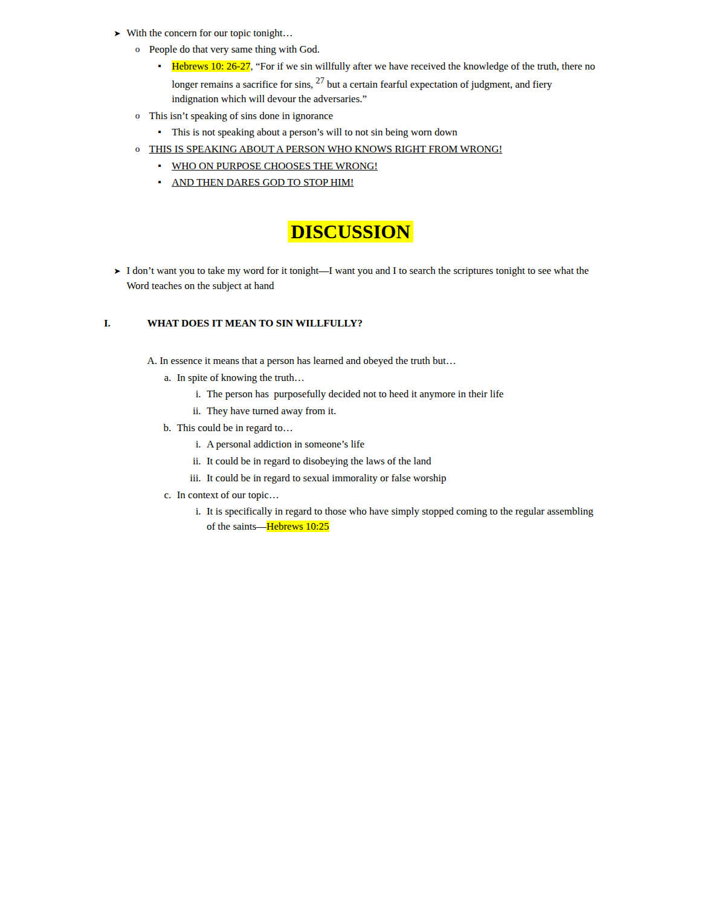With the concern for our topic tonight…
People do that very same thing with God.
Hebrews 10: 26-27, “For if we sin willfully after we have received the knowledge of the truth, there no longer remains a sacrifice for sins, 27 but a certain fearful expectation of judgment, and fiery indignation which will devour the adversaries.”
This isn’t speaking of sins done in ignorance
This is not speaking about a person’s will to not sin being worn down
THIS IS SPEAKING ABOUT A PERSON WHO KNOWS RIGHT FROM WRONG!
WHO ON PURPOSE CHOOSES THE WRONG!
AND THEN DARES GOD TO STOP HIM!
DISCUSSION
I don’t want you to take my word for it tonight—I want you and I to search the scriptures tonight to see what the Word teaches on the subject at hand
I. WHAT DOES IT MEAN TO SIN WILLFULLY?
A. In essence it means that a person has learned and obeyed the truth but…
In spite of knowing the truth…
The person has purposefully decided not to heed it anymore in their life
They have turned away from it.
This could be in regard to…
A personal addiction in someone’s life
It could be in regard to disobeying the laws of the land
It could be in regard to sexual immorality or false worship
In context of our topic…
It is specifically in regard to those who have simply stopped coming to the regular assembling of the saints—Hebrews 10:25